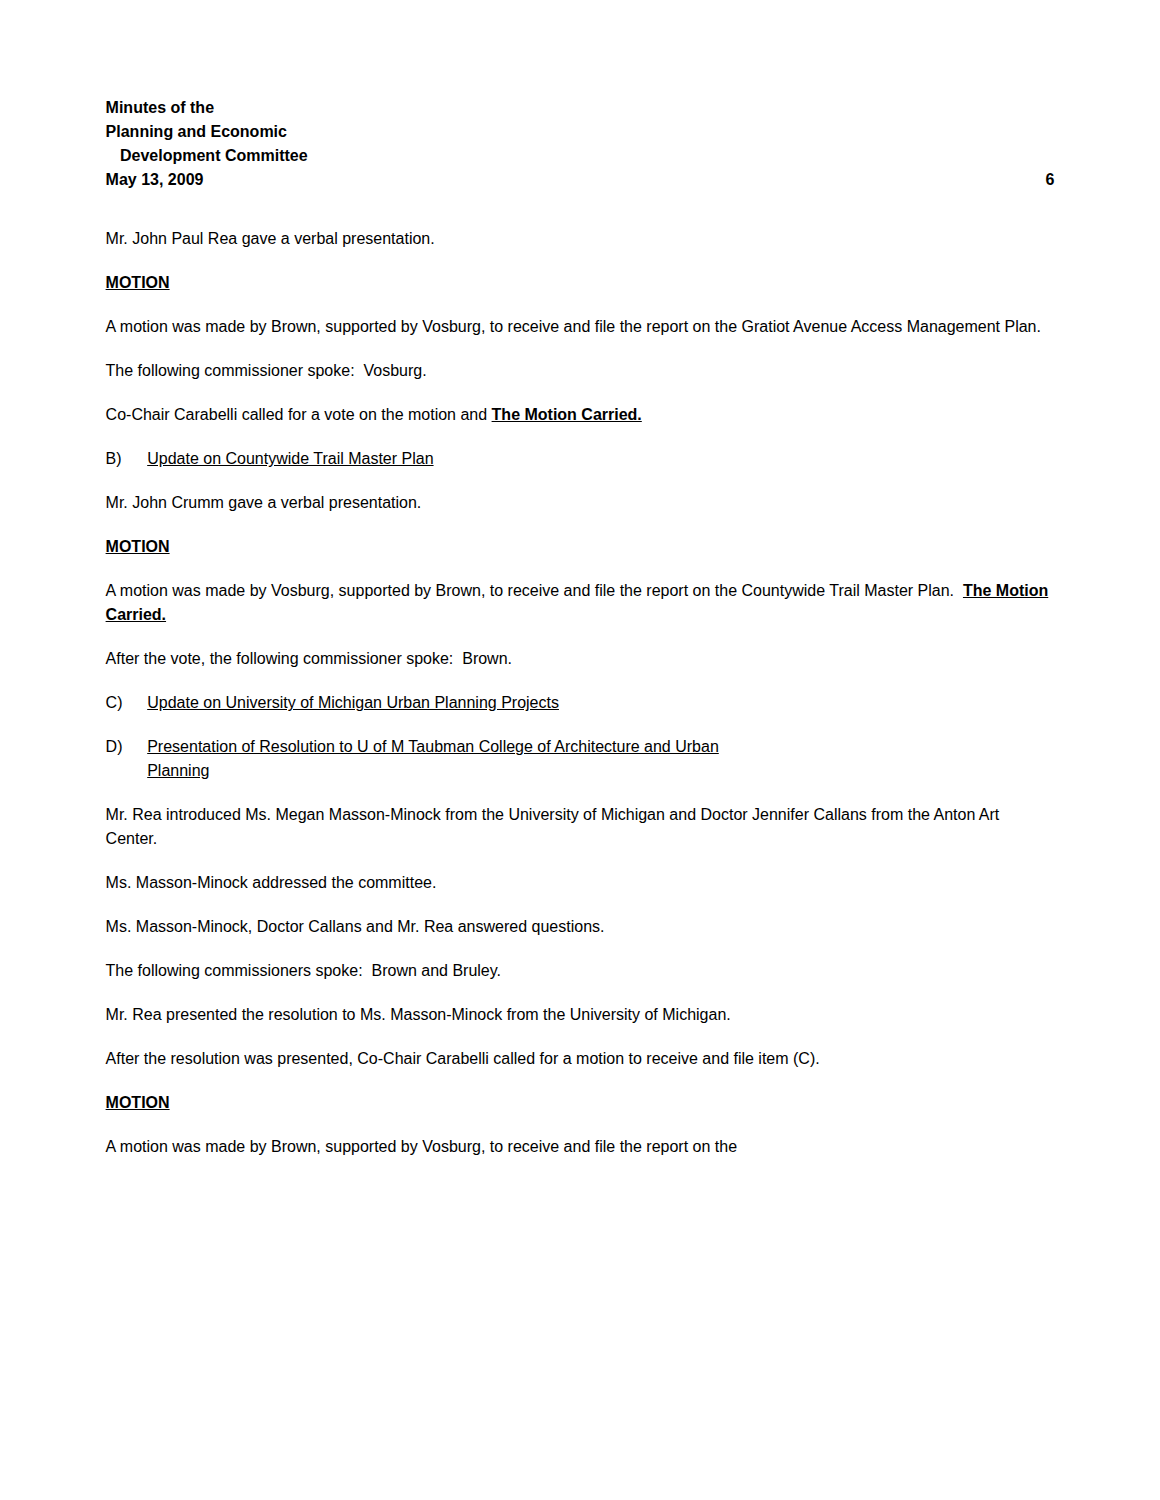Minutes of the Planning and Economic Development Committee May 13, 20096
Mr. John Paul Rea gave a verbal presentation.
MOTION
A motion was made by Brown, supported by Vosburg, to receive and file the report on the Gratiot Avenue Access Management Plan.
The following commissioner spoke: Vosburg.
Co-Chair Carabelli called for a vote on the motion and The Motion Carried.
B) Update on Countywide Trail Master Plan
Mr. John Crumm gave a verbal presentation.
MOTION
A motion was made by Vosburg, supported by Brown, to receive and file the report on the Countywide Trail Master Plan. The Motion Carried.
After the vote, the following commissioner spoke: Brown.
C) Update on University of Michigan Urban Planning Projects
D) Presentation of Resolution to U of M Taubman College of Architecture and Urban Planning
Mr. Rea introduced Ms. Megan Masson-Minock from the University of Michigan and Doctor Jennifer Callans from the Anton Art Center.
Ms. Masson-Minock addressed the committee.
Ms. Masson-Minock, Doctor Callans and Mr. Rea answered questions.
The following commissioners spoke: Brown and Bruley.
Mr. Rea presented the resolution to Ms. Masson-Minock from the University of Michigan.
After the resolution was presented, Co-Chair Carabelli called for a motion to receive and file item (C).
MOTION
A motion was made by Brown, supported by Vosburg, to receive and file the report on the